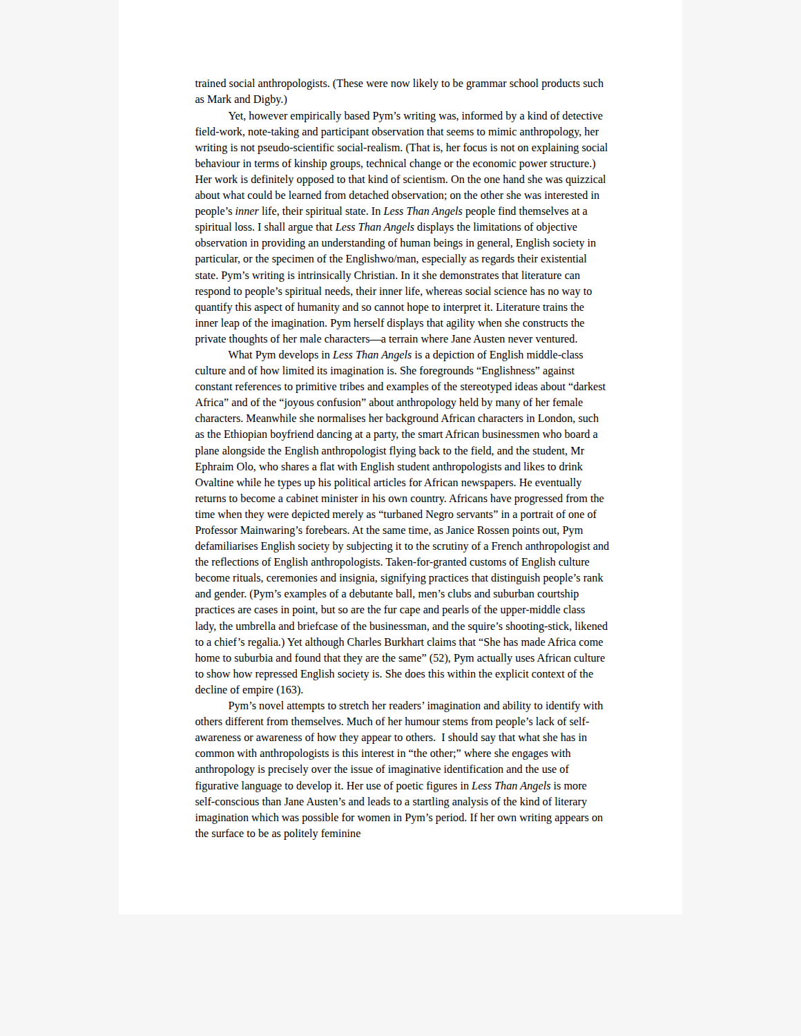trained social anthropologists. (These were now likely to be grammar school products such as Mark and Digby.)
Yet, however empirically based Pym’s writing was, informed by a kind of detective field-work, note-taking and participant observation that seems to mimic anthropology, her writing is not pseudo-scientific social-realism. (That is, her focus is not on explaining social behaviour in terms of kinship groups, technical change or the economic power structure.) Her work is definitely opposed to that kind of scientism. On the one hand she was quizzical about what could be learned from detached observation; on the other she was interested in people’s inner life, their spiritual state. In Less Than Angels people find themselves at a spiritual loss. I shall argue that Less Than Angels displays the limitations of objective observation in providing an understanding of human beings in general, English society in particular, or the specimen of the Englishwo/man, especially as regards their existential state. Pym’s writing is intrinsically Christian. In it she demonstrates that literature can respond to people’s spiritual needs, their inner life, whereas social science has no way to quantify this aspect of humanity and so cannot hope to interpret it. Literature trains the inner leap of the imagination. Pym herself displays that agility when she constructs the private thoughts of her male characters—a terrain where Jane Austen never ventured.
What Pym develops in Less Than Angels is a depiction of English middle-class culture and of how limited its imagination is. She foregrounds “Englishness” against constant references to primitive tribes and examples of the stereotyped ideas about “darkest Africa” and of the “joyous confusion” about anthropology held by many of her female characters. Meanwhile she normalises her background African characters in London, such as the Ethiopian boyfriend dancing at a party, the smart African businessmen who board a plane alongside the English anthropologist flying back to the field, and the student, Mr Ephraim Olo, who shares a flat with English student anthropologists and likes to drink Ovaltine while he types up his political articles for African newspapers. He eventually returns to become a cabinet minister in his own country. Africans have progressed from the time when they were depicted merely as “turbaned Negro servants” in a portrait of one of Professor Mainwaring’s forebears. At the same time, as Janice Rossen points out, Pym defamiliarises English society by subjecting it to the scrutiny of a French anthropologist and the reflections of English anthropologists. Taken-for-granted customs of English culture become rituals, ceremonies and insignia, signifying practices that distinguish people’s rank and gender. (Pym’s examples of a debutante ball, men’s clubs and suburban courtship practices are cases in point, but so are the fur cape and pearls of the upper-middle class lady, the umbrella and briefcase of the businessman, and the squire’s shooting-stick, likened to a chief’s regalia.) Yet although Charles Burkhart claims that “She has made Africa come home to suburbia and found that they are the same” (52), Pym actually uses African culture to show how repressed English society is. She does this within the explicit context of the decline of empire (163).
Pym’s novel attempts to stretch her readers’ imagination and ability to identify with others different from themselves. Much of her humour stems from people’s lack of self-awareness or awareness of how they appear to others. I should say that what she has in common with anthropologists is this interest in “the other;” where she engages with anthropology is precisely over the issue of imaginative identification and the use of figurative language to develop it. Her use of poetic figures in Less Than Angels is more self-conscious than Jane Austen’s and leads to a startling analysis of the kind of literary imagination which was possible for women in Pym’s period. If her own writing appears on the surface to be as politely feminine